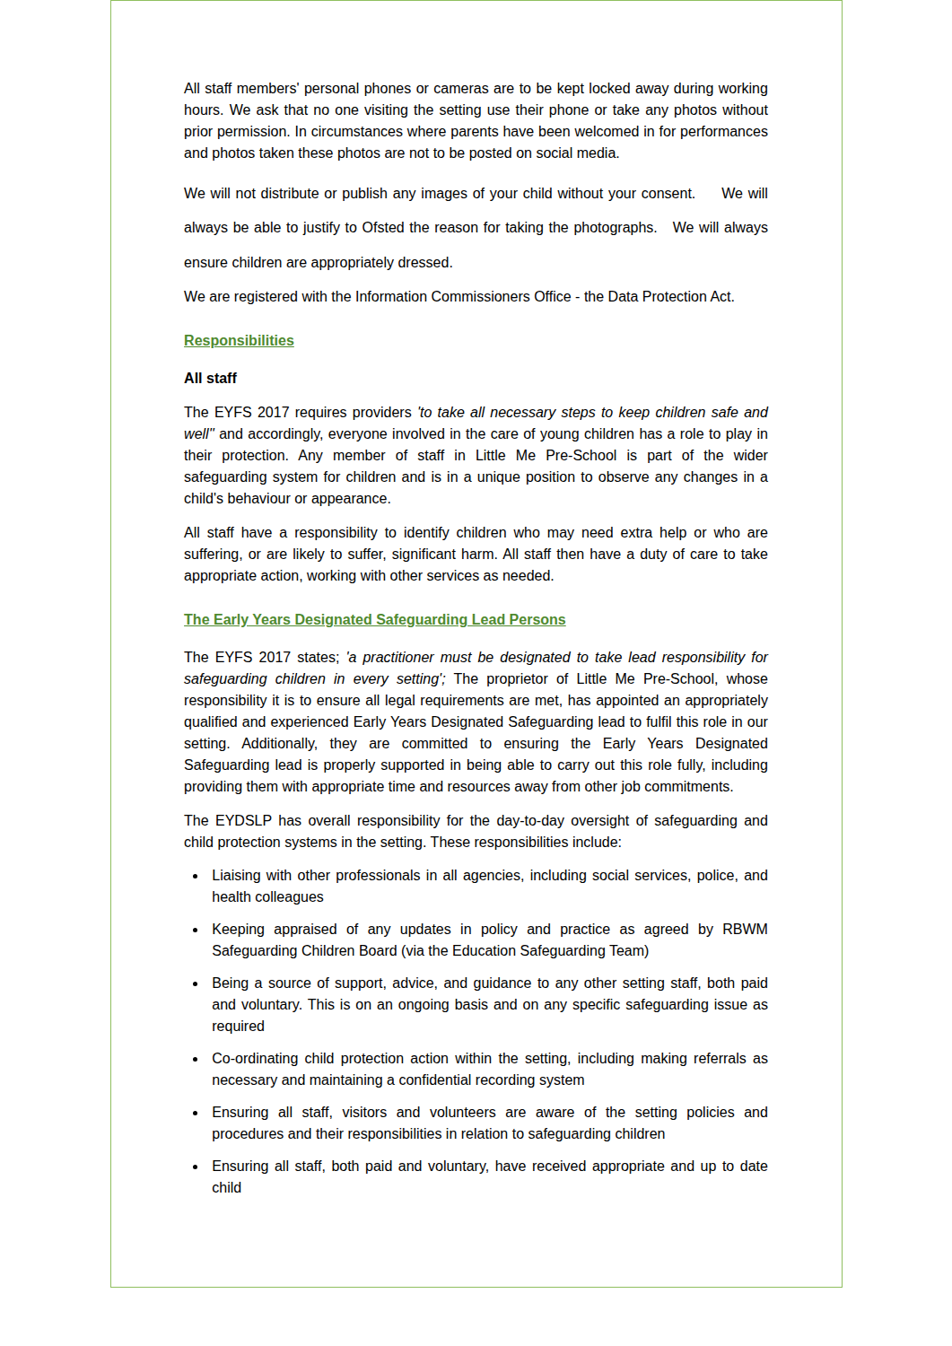All staff members' personal phones or cameras are to be kept locked away during working hours. We ask that no one visiting the setting use their phone or take any photos without prior permission. In circumstances where parents have been welcomed in for performances and photos taken these photos are not to be posted on social media.
We will not distribute or publish any images of your child without your consent. We will always be able to justify to Ofsted the reason for taking the photographs. We will always ensure children are appropriately dressed.
We are registered with the Information Commissioners Office - the Data Protection Act.
Responsibilities
All staff
The EYFS 2017 requires providers 'to take all necessary steps to keep children safe and well'' and accordingly, everyone involved in the care of young children has a role to play in their protection. Any member of staff in Little Me Pre-School is part of the wider safeguarding system for children and is in a unique position to observe any changes in a child's behaviour or appearance.
All staff have a responsibility to identify children who may need extra help or who are suffering, or are likely to suffer, significant harm. All staff then have a duty of care to take appropriate action, working with other services as needed.
The Early Years Designated Safeguarding Lead Persons
The EYFS 2017 states; 'a practitioner must be designated to take lead responsibility for safeguarding children in every setting'; The proprietor of Little Me Pre-School, whose responsibility it is to ensure all legal requirements are met, has appointed an appropriately qualified and experienced Early Years Designated Safeguarding lead to fulfil this role in our setting. Additionally, they are committed to ensuring the Early Years Designated Safeguarding lead is properly supported in being able to carry out this role fully, including providing them with appropriate time and resources away from other job commitments.
The EYDSLP has overall responsibility for the day-to-day oversight of safeguarding and child protection systems in the setting. These responsibilities include:
Liaising with other professionals in all agencies, including social services, police, and health colleagues
Keeping appraised of any updates in policy and practice as agreed by RBWM Safeguarding Children Board (via the Education Safeguarding Team)
Being a source of support, advice, and guidance to any other setting staff, both paid and voluntary. This is on an ongoing basis and on any specific safeguarding issue as required
Co-ordinating child protection action within the setting, including making referrals as necessary and maintaining a confidential recording system
Ensuring all staff, visitors and volunteers are aware of the setting policies and procedures and their responsibilities in relation to safeguarding children
Ensuring all staff, both paid and voluntary, have received appropriate and up to date child